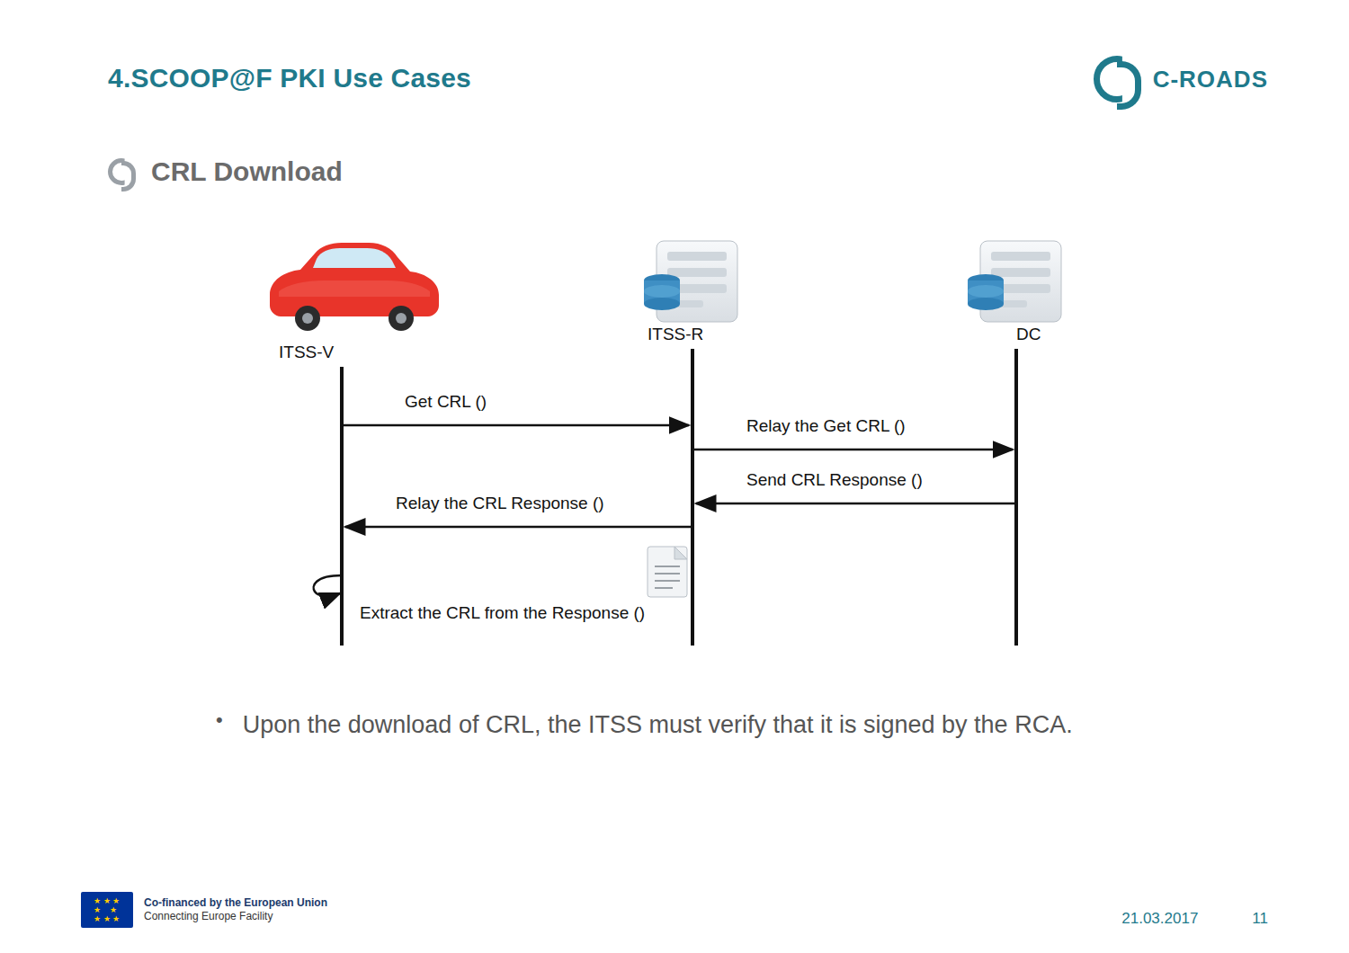4.SCOOP@F PKI Use Cases
C-ROADS
CRL Download
ITSS-V ITSS-R DC Get CRL () Relay the Get CRL () Send CRL Response () Relay the CRL Response () Extract the CRL from the Response ()
•
Upon the download of CRL, the ITSS must verify that it is signed by the RCA.
★ ★ ★
★ ★
★ ★ ★
Co-financed by the European Union
Connecting Europe Facility
21.03.2017 11